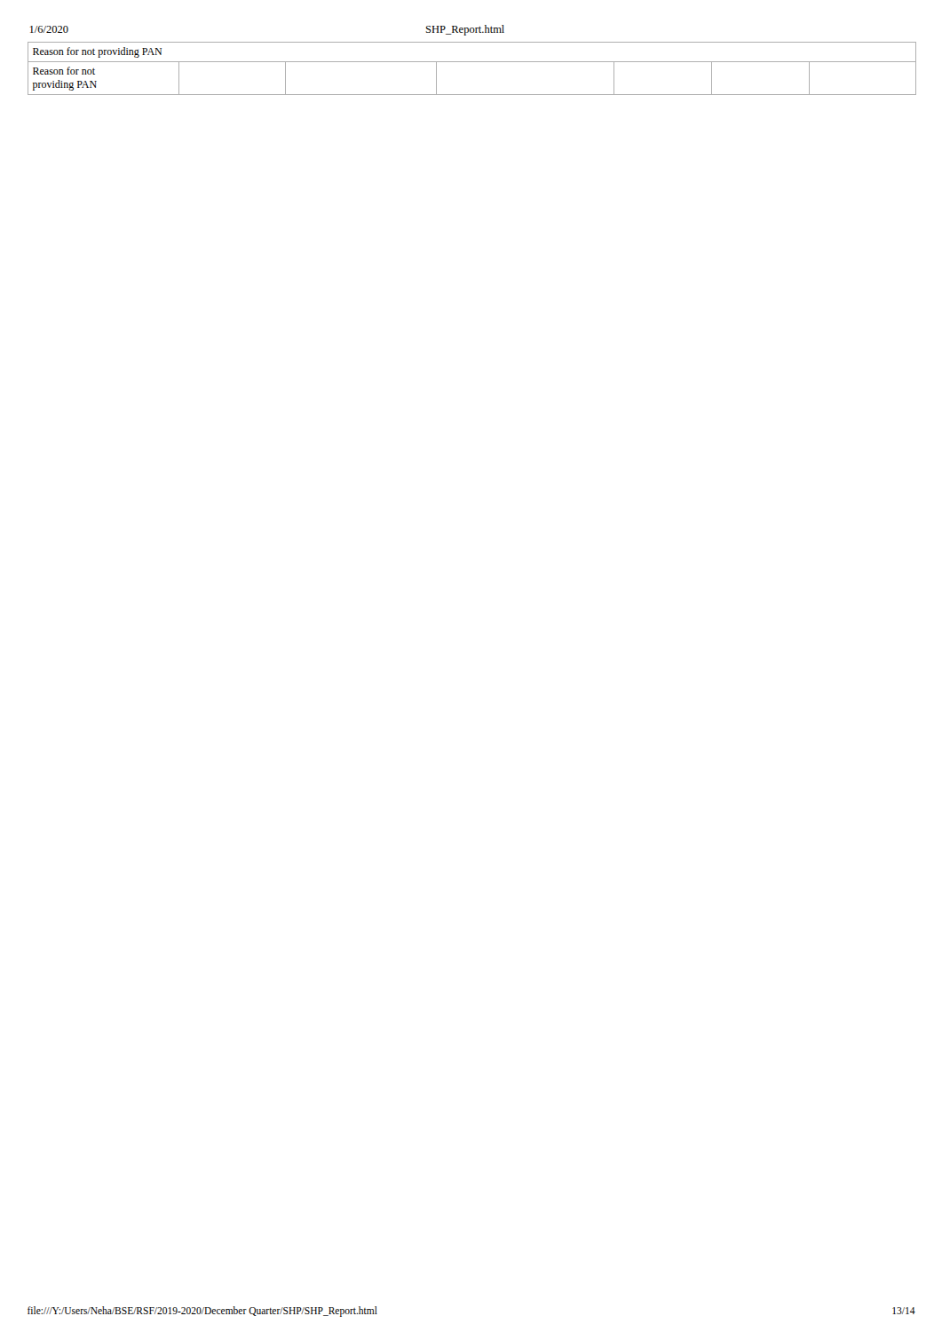1/6/2020
SHP_Report.html
| Reason for not providing PAN |
| Reason for not providing PAN | | | | | | |
file:///Y:/Users/Neha/BSE/RSF/2019-2020/December Quarter/SHP/SHP_Report.html
13/14